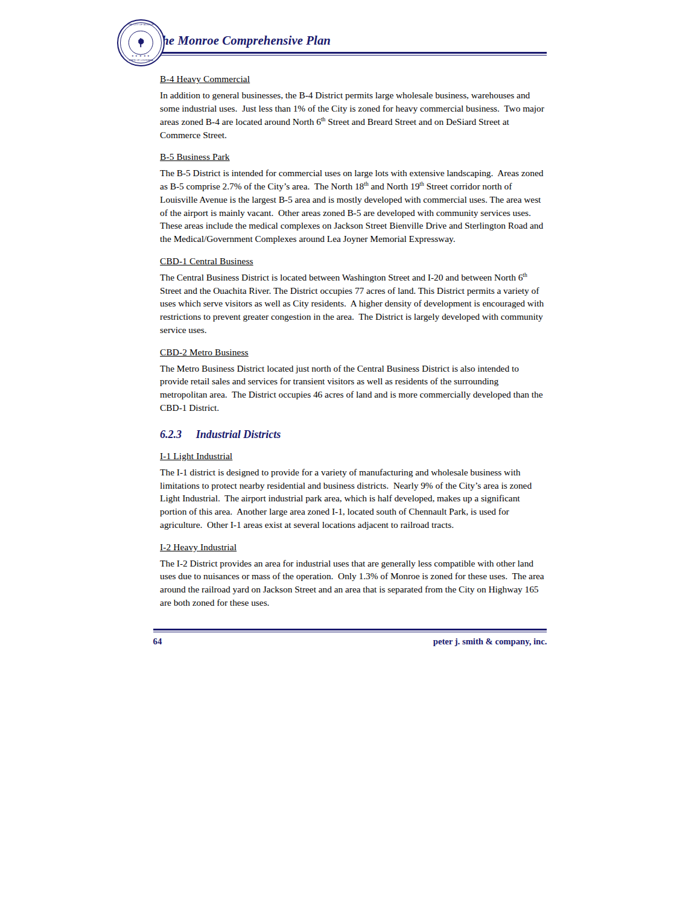The City of Monroe
★ ★ ★ ★ ★
State of Louisiana
The Monroe Comprehensive Plan
B-4 Heavy Commercial
In addition to general businesses, the B-4 District permits large wholesale business, warehouses and some industrial uses. Just less than 1% of the City is zoned for heavy commercial business. Two major areas zoned B-4 are located around North 6th Street and Breard Street and on DeSiard Street at Commerce Street.
B-5 Business Park
The B-5 District is intended for commercial uses on large lots with extensive landscaping. Areas zoned as B-5 comprise 2.7% of the City’s area. The North 18th and North 19th Street corridor north of Louisville Avenue is the largest B-5 area and is mostly developed with commercial uses. The area west of the airport is mainly vacant. Other areas zoned B-5 are developed with community services uses. These areas include the medical complexes on Jackson Street Bienville Drive and Sterlington Road and the Medical/Government Complexes around Lea Joyner Memorial Expressway.
CBD-1 Central Business
The Central Business District is located between Washington Street and I-20 and between North 6th Street and the Ouachita River. The District occupies 77 acres of land. This District permits a variety of uses which serve visitors as well as City residents. A higher density of development is encouraged with restrictions to prevent greater congestion in the area. The District is largely developed with community service uses.
CBD-2 Metro Business
The Metro Business District located just north of the Central Business District is also intended to provide retail sales and services for transient visitors as well as residents of the surrounding metropolitan area. The District occupies 46 acres of land and is more commercially developed than the CBD-1 District.
6.2.3 Industrial Districts
I-1 Light Industrial
The I-1 district is designed to provide for a variety of manufacturing and wholesale business with limitations to protect nearby residential and business districts. Nearly 9% of the City’s area is zoned Light Industrial. The airport industrial park area, which is half developed, makes up a significant portion of this area. Another large area zoned I-1, located south of Chennault Park, is used for agriculture. Other I-1 areas exist at several locations adjacent to railroad tracts.
I-2 Heavy Industrial
The I-2 District provides an area for industrial uses that are generally less compatible with other land uses due to nuisances or mass of the operation. Only 1.3% of Monroe is zoned for these uses. The area around the railroad yard on Jackson Street and an area that is separated from the City on Highway 165 are both zoned for these uses.
64 peter j. smith & company, inc.